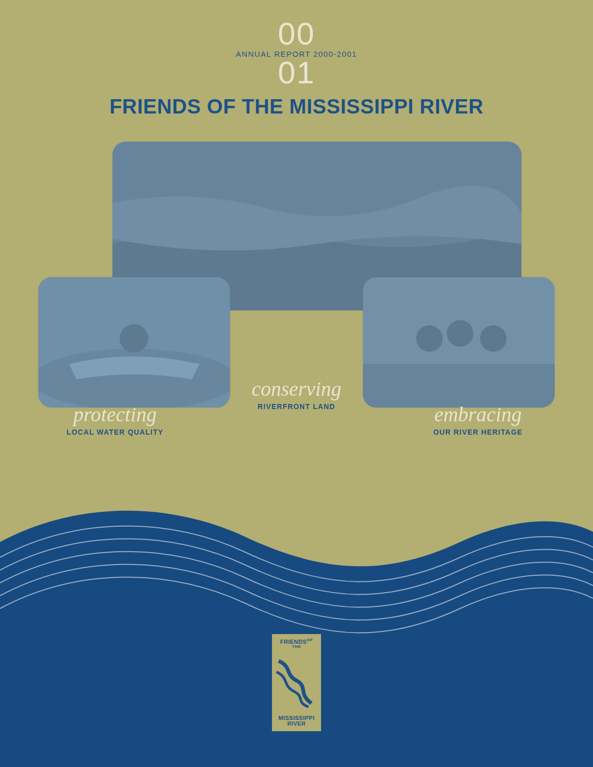00
ANNUAL REPORT 2000-2001
01
Friends of the Mississippi River
protecting Local Water Quality
conserving Riverfront Land
embracing Our River Heritage
FRIENDSOF THE
MISSISSIPPI
RIVER